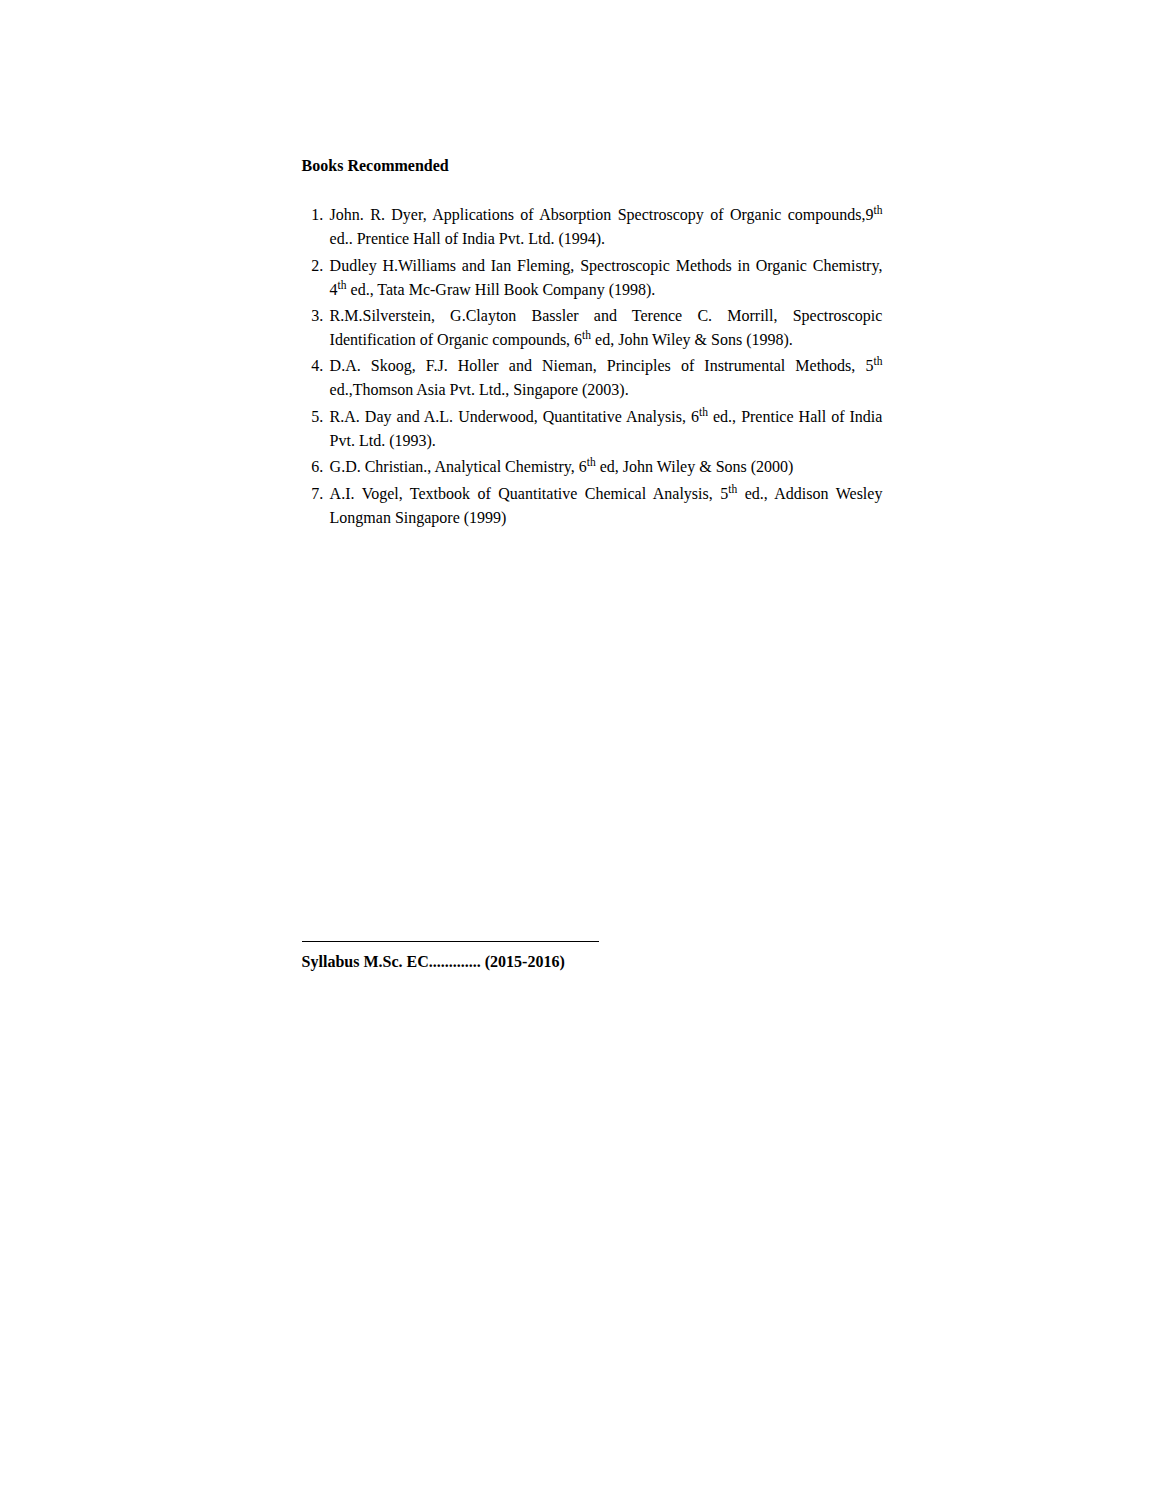Books Recommended
John. R. Dyer, Applications of Absorption Spectroscopy of Organic compounds,9th ed.. Prentice Hall of India Pvt. Ltd. (1994).
Dudley H.Williams and Ian Fleming, Spectroscopic Methods in Organic Chemistry, 4th ed., Tata Mc-Graw Hill Book Company (1998).
R.M.Silverstein, G.Clayton Bassler and Terence C. Morrill, Spectroscopic Identification of Organic compounds, 6th ed, John Wiley & Sons (1998).
D.A. Skoog, F.J. Holler and Nieman, Principles of Instrumental Methods, 5th ed.,Thomson Asia Pvt. Ltd., Singapore (2003).
R.A. Day and A.L. Underwood, Quantitative Analysis, 6th ed., Prentice Hall of India Pvt. Ltd. (1993).
G.D. Christian., Analytical Chemistry, 6th ed, John Wiley & Sons (2000)
A.I. Vogel, Textbook of Quantitative Chemical Analysis, 5th ed., Addison Wesley Longman Singapore (1999)
Syllabus M.Sc. EC............. (2015-2016)